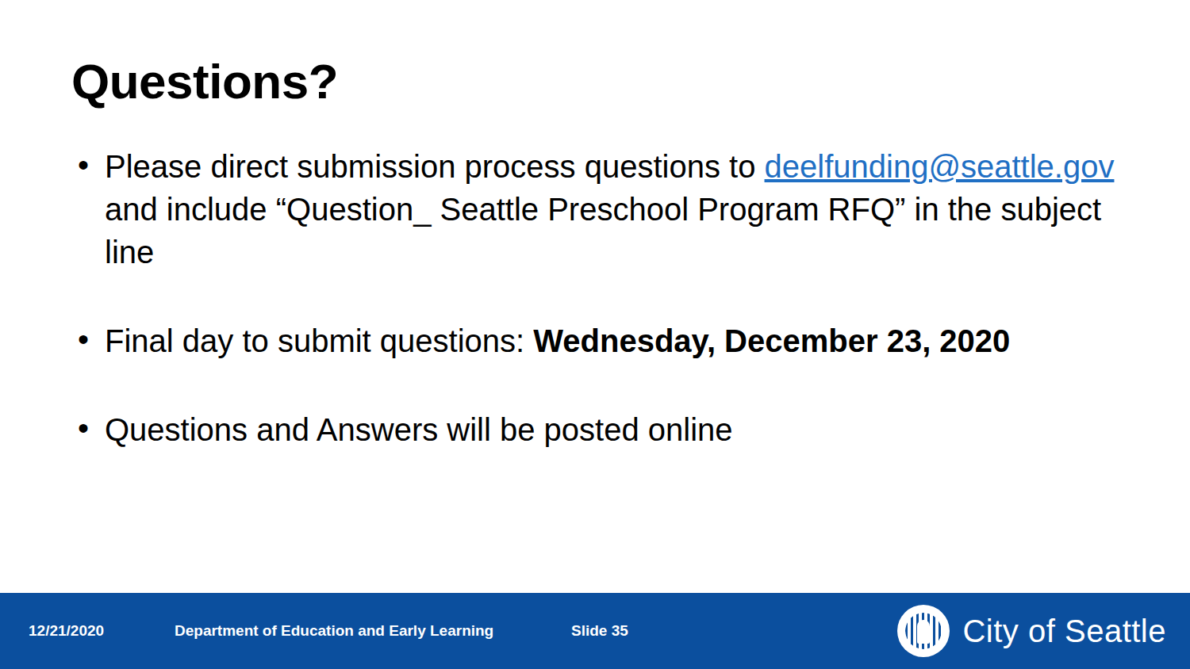Questions?
Please direct submission process questions to deelfunding@seattle.gov and include “Question_ Seattle Preschool Program RFQ” in the subject line
Final day to submit questions: Wednesday, December 23, 2020
Questions and Answers will be posted online
12/21/2020 Department of Education and Early Learning Slide 35
City of Seattle